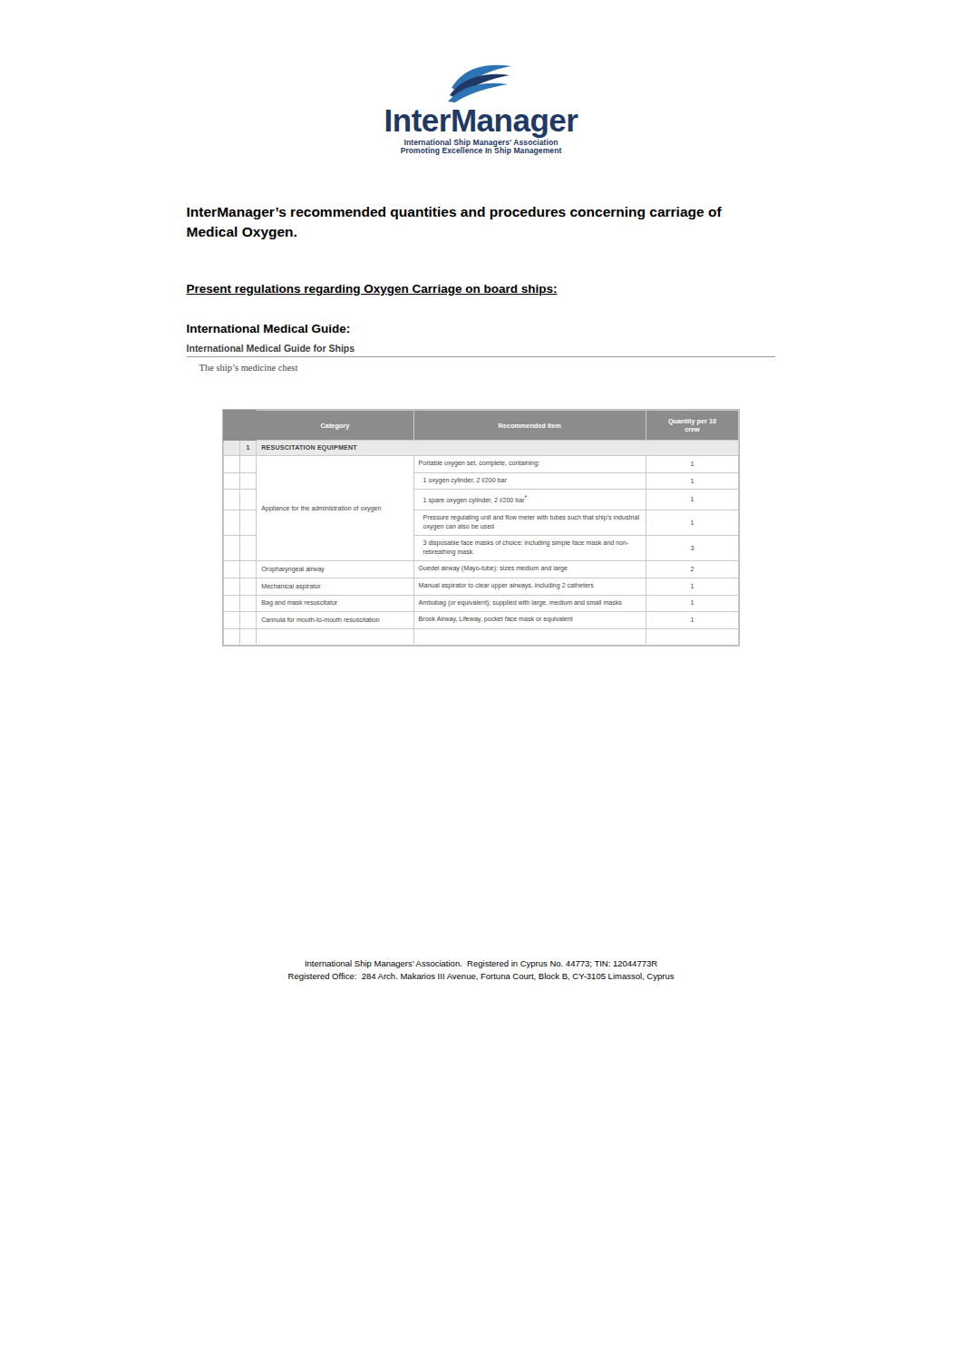Inter Manager
International Ship Managers' Association
Promoting Excellence In Ship Management
InterManager’s recommended quantities and procedures concerning carriage of Medical Oxygen.
Present regulations regarding Oxygen Carriage on board ships:
International Medical Guide:
International Medical Guide for Ships
The ship’s medicine chest
| | | Category | Recommended item | Quantity per 10 crew |
| --- | --- | --- | --- | --- |
| | 1 | RESUSCITATION EQUIPMENT |
| | | Appliance for the administration of oxygen | Portable oxygen set, complete, containing: | 1 |
| | | 1 oxygen cylinder, 2 l/200 bar | 1 |
| | | 1 spare oxygen cylinder, 2 l/200 bar * | 1 |
| | | Pressure regulating unit and flow meter with tubes such that ship’s industrial oxygen can also be used | 1 |
| | | 3 disposable face masks of choice: including simple face mask and non-rebreathing mask | 3 |
| | | Oropharyngeal airway | Guedel airway (Mayo-tube): sizes medium and large | 2 |
| | | Mechanical aspirator | Manual aspirator to clear upper airways, including 2 catheters | 1 |
| | | Bag and mask resuscitator | Ambubag (or equivalent); supplied with large, medium and small masks | 1 |
| | | Cannula for mouth-to-mouth resuscitation | Brook Airway, Lifeway, pocket face mask or equivalent | 1 |
International Ship Managers’ Association. Registered in Cyprus No. 44773; TIN: 12044773R
Registered Office: 284 Arch. Makarios III Avenue, Fortuna Court, Block B, CY-3105 Limassol, Cyprus